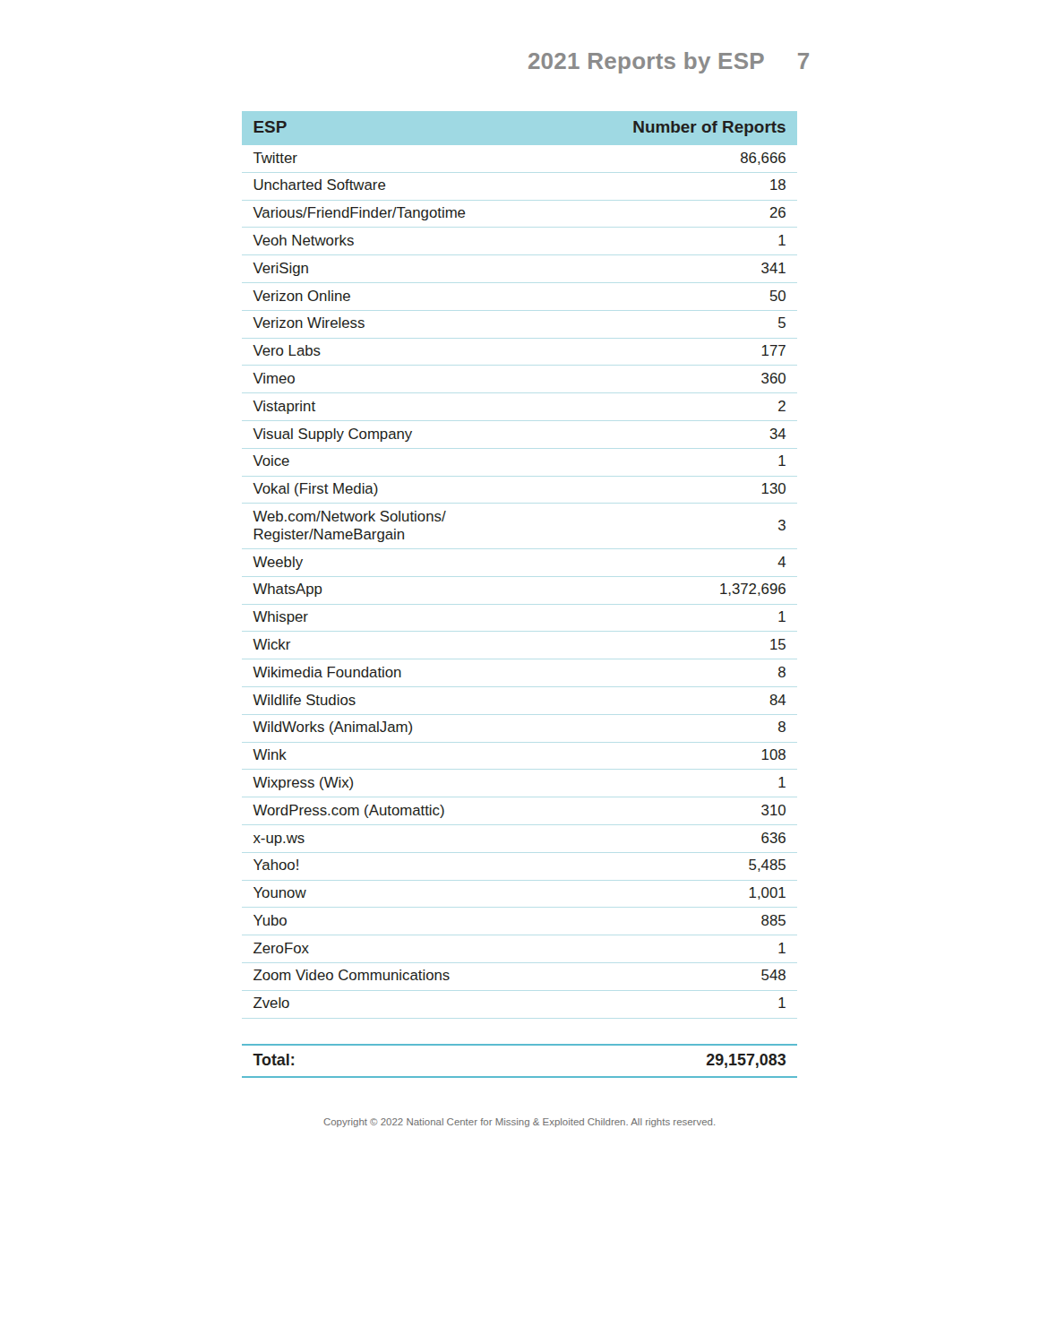2021 Reports by ESP 7
| ESP | Number of Reports |
| --- | --- |
| Twitter | 86,666 |
| Uncharted Software | 18 |
| Various/FriendFinder/Tangotime | 26 |
| Veoh Networks | 1 |
| VeriSign | 341 |
| Verizon Online | 50 |
| Verizon Wireless | 5 |
| Vero Labs | 177 |
| Vimeo | 360 |
| Vistaprint | 2 |
| Visual Supply Company | 34 |
| Voice | 1 |
| Vokal (First Media) | 130 |
| Web.com/Network Solutions/ Register/NameBargain | 3 |
| Weebly | 4 |
| WhatsApp | 1,372,696 |
| Whisper | 1 |
| Wickr | 15 |
| Wikimedia Foundation | 8 |
| Wildlife Studios | 84 |
| WildWorks (AnimalJam) | 8 |
| Wink | 108 |
| Wixpress (Wix) | 1 |
| WordPress.com (Automattic) | 310 |
| x-up.ws | 636 |
| Yahoo! | 5,485 |
| Younow | 1,001 |
| Yubo | 885 |
| ZeroFox | 1 |
| Zoom Video Communications | 548 |
| Zvelo | 1 |
| Total: | 29,157,083 |
Copyright © 2022 National Center for Missing & Exploited Children. All rights reserved.